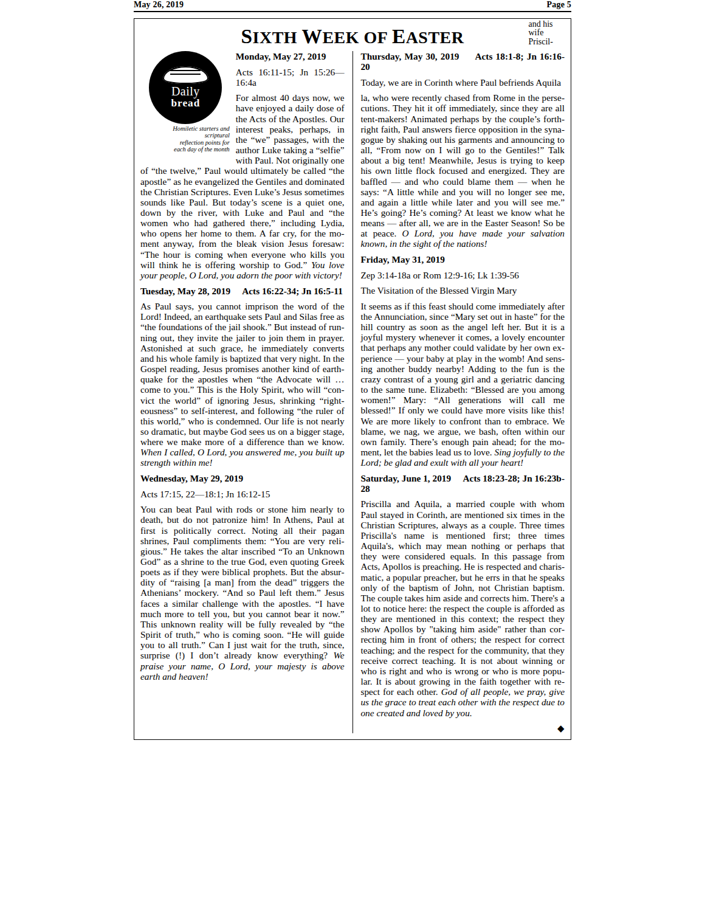May 26, 2019 Page 5
and his wife Priscil-
SIXTH WEEK OF EASTER
Daily
bread
Homiletic starters and
scriptural
reflection points for
each day of the month
Monday, May 27, 2019
Acts 16:11-15; Jn 15:26—16:4a
For almost 40 days now, we have enjoyed a daily dose of the Acts of the Apostles. Our interest peaks, perhaps, in the “we” passages, with the author Luke taking a “selfie” with Paul. Not originally one of “the twelve,” Paul would ultimately be called “the apostle” as he evangelized the Gentiles and dominated the Christian Scriptures. Even Luke’s Jesus sometimes sounds like Paul. But today’s scene is a quiet one, down by the river, with Luke and Paul and “the women who had gathered there,” including Lydia, who opens her home to them. A far cry, for the moment anyway, from the bleak vision Jesus foresaw: “The hour is coming when everyone who kills you will think he is offering worship to God.” You love your people, O Lord, you adorn the poor with victory!
Tuesday, May 28, 2019 Acts 16:22-34; Jn 16:5-11
As Paul says, you cannot imprison the word of the Lord! Indeed, an earthquake sets Paul and Silas free as “the foundations of the jail shook.” But instead of running out, they invite the jailer to join them in prayer. Astonished at such grace, he immediately converts and his whole family is baptized that very night. In the Gospel reading, Jesus promises another kind of earthquake for the apostles when “the Advocate will … come to you.” This is the Holy Spirit, who will “convict the world” of ignoring Jesus, shrinking “righteousness” to self-interest, and following “the ruler of this world,” who is condemned. Our life is not nearly so dramatic, but maybe God sees us on a bigger stage, where we make more of a difference than we know. When I called, O Lord, you answered me, you built up strength within me!
Wednesday, May 29, 2019
Acts 17:15, 22—18:1; Jn 16:12-15
You can beat Paul with rods or stone him nearly to death, but do not patronize him! In Athens, Paul at first is politically correct. Noting all their pagan shrines, Paul compliments them: “You are very religious.” He takes the altar inscribed “To an Unknown God” as a shrine to the true God, even quoting Greek poets as if they were biblical prophets. But the absurdity of “raising [a man] from the dead” triggers the Athenians’ mockery. “And so Paul left them.” Jesus faces a similar challenge with the apostles. “I have much more to tell you, but you cannot bear it now.” This unknown reality will be fully revealed by “the Spirit of truth,” who is coming soon. “He will guide you to all truth.” Can I just wait for the truth, since, surprise (!) I don’t already know everything? We praise your name, O Lord, your majesty is above earth and heaven!
Thursday, May 30, 2019 Acts 18:1-8; Jn 16:16-20
Today, we are in Corinth where Paul befriends Aquila
la, who were recently chased from Rome in the persecutions. They hit it off immediately, since they are all tent-makers! Animated perhaps by the couple’s forthright faith, Paul answers fierce opposition in the synagogue by shaking out his garments and announcing to all, “From now on I will go to the Gentiles!” Talk about a big tent! Meanwhile, Jesus is trying to keep his own little flock focused and energized. They are baffled — and who could blame them — when he says: “A little while and you will no longer see me, and again a little while later and you will see me.” He’s going? He’s coming? At least we know what he means — after all, we are in the Easter Season! So be at peace. O Lord, you have made your salvation known, in the sight of the nations!
Friday, May 31, 2019
Zep 3:14-18a or Rom 12:9-16; Lk 1:39-56
The Visitation of the Blessed Virgin Mary
It seems as if this feast should come immediately after the Annunciation, since “Mary set out in haste” for the hill country as soon as the angel left her. But it is a joyful mystery whenever it comes, a lovely encounter that perhaps any mother could validate by her own experience — your baby at play in the womb! And sensing another buddy nearby! Adding to the fun is the crazy contrast of a young girl and a geriatric dancing to the same tune. Elizabeth: “Blessed are you among women!” Mary: “All generations will call me blessed!” If only we could have more visits like this! We are more likely to confront than to embrace. We blame, we nag, we argue, we bash, often within our own family. There’s enough pain ahead; for the moment, let the babies lead us to love. Sing joyfully to the Lord; be glad and exult with all your heart!
Saturday, June 1, 2019 Acts 18:23-28; Jn 16:23b-28
Priscilla and Aquila, a married couple with whom Paul stayed in Corinth, are mentioned six times in the Christian Scriptures, always as a couple. Three times Priscilla's name is mentioned first; three times Aquila's, which may mean nothing or perhaps that they were considered equals. In this passage from Acts, Apollos is preaching. He is respected and charismatic, a popular preacher, but he errs in that he speaks only of the baptism of John, not Christian baptism. The couple takes him aside and corrects him. There's a lot to notice here: the respect the couple is afforded as they are mentioned in this context; the respect they show Apollos by "taking him aside" rather than correcting him in front of others; the respect for correct teaching; and the respect for the community, that they receive correct teaching. It is not about winning or who is right and who is wrong or who is more popular. It is about growing in the faith together with respect for each other. God of all people, we pray, give us the grace to treat each other with the respect due to one created and loved by you.
◆